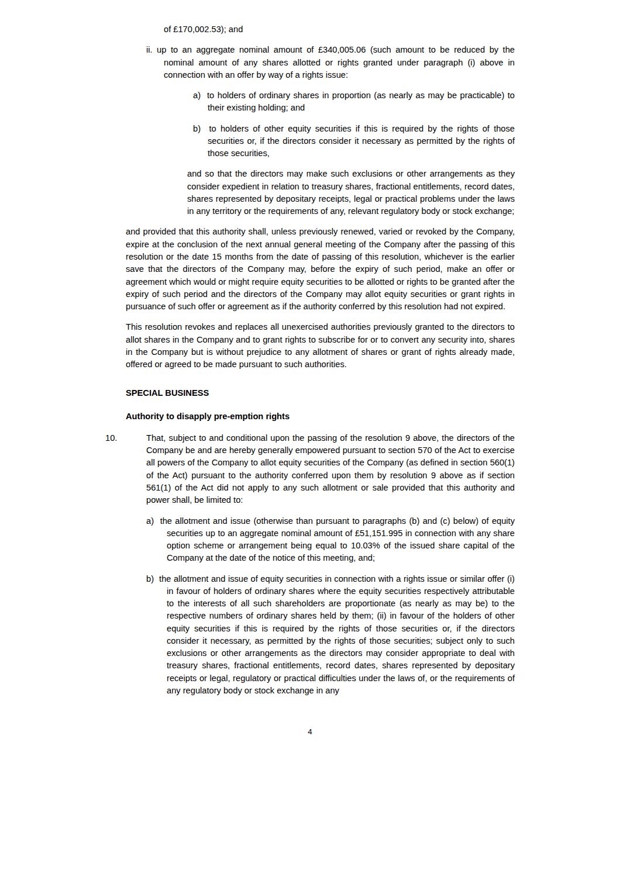of £170,002.53); and
ii. up to an aggregate nominal amount of £340,005.06 (such amount to be reduced by the nominal amount of any shares allotted or rights granted under paragraph (i) above in connection with an offer by way of a rights issue:
a) to holders of ordinary shares in proportion (as nearly as may be practicable) to their existing holding; and
b) to holders of other equity securities if this is required by the rights of those securities or, if the directors consider it necessary as permitted by the rights of those securities,
and so that the directors may make such exclusions or other arrangements as they consider expedient in relation to treasury shares, fractional entitlements, record dates, shares represented by depositary receipts, legal or practical problems under the laws in any territory or the requirements of any, relevant regulatory body or stock exchange;
and provided that this authority shall, unless previously renewed, varied or revoked by the Company, expire at the conclusion of the next annual general meeting of the Company after the passing of this resolution or the date 15 months from the date of passing of this resolution, whichever is the earlier save that the directors of the Company may, before the expiry of such period, make an offer or agreement which would or might require equity securities to be allotted or rights to be granted after the expiry of such period and the directors of the Company may allot equity securities or grant rights in pursuance of such offer or agreement as if the authority conferred by this resolution had not expired.
This resolution revokes and replaces all unexercised authorities previously granted to the directors to allot shares in the Company and to grant rights to subscribe for or to convert any security into, shares in the Company but is without prejudice to any allotment of shares or grant of rights already made, offered or agreed to be made pursuant to such authorities.
SPECIAL BUSINESS
Authority to disapply pre-emption rights
10.
That, subject to and conditional upon the passing of the resolution 9 above, the directors of the Company be and are hereby generally empowered pursuant to section 570 of the Act to exercise all powers of the Company to allot equity securities of the Company (as defined in section 560(1) of the Act) pursuant to the authority conferred upon them by resolution 9 above as if section 561(1) of the Act did not apply to any such allotment or sale provided that this authority and power shall, be limited to:
a) the allotment and issue (otherwise than pursuant to paragraphs (b) and (c) below) of equity securities up to an aggregate nominal amount of £51,151.995 in connection with any share option scheme or arrangement being equal to 10.03% of the issued share capital of the Company at the date of the notice of this meeting, and;
b) the allotment and issue of equity securities in connection with a rights issue or similar offer (i) in favour of holders of ordinary shares where the equity securities respectively attributable to the interests of all such shareholders are proportionate (as nearly as may be) to the respective numbers of ordinary shares held by them; (ii) in favour of the holders of other equity securities if this is required by the rights of those securities or, if the directors consider it necessary, as permitted by the rights of those securities; subject only to such exclusions or other arrangements as the directors may consider appropriate to deal with treasury shares, fractional entitlements, record dates, shares represented by depositary receipts or legal, regulatory or practical difficulties under the laws of, or the requirements of any regulatory body or stock exchange in any
4